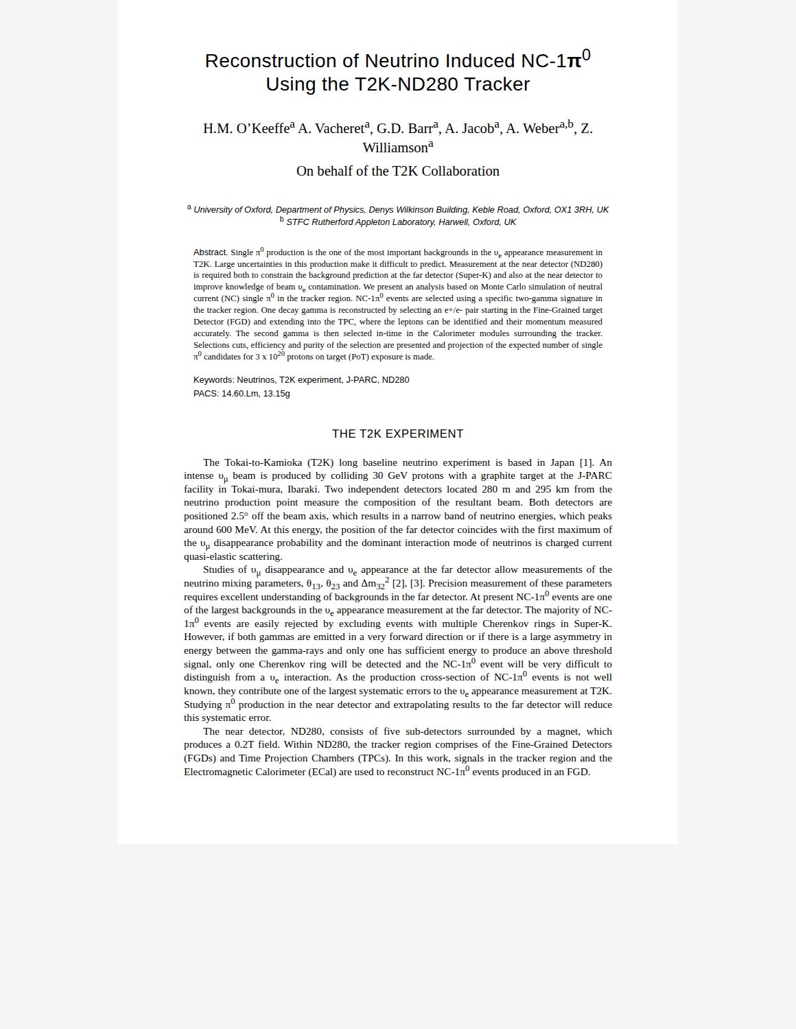Reconstruction of Neutrino Induced NC-1π0 Using the T2K-ND280 Tracker
H.M. O’Keeffea A. Vachereta, G.D. Barra, A. Jacoba, A. Webera,b, Z. Williamsona
On behalf of the T2K Collaboration
a University of Oxford, Department of Physics, Denys Wilkinson Building, Keble Road, Oxford, OX1 3RH, UK
b STFC Rutherford Appleton Laboratory, Harwell, Oxford, UK
Abstract. Single π0 production is the one of the most important backgrounds in the υe appearance measurement in T2K. Large uncertainties in this production make it difficult to predict. Measurement at the near detector (ND280) is required both to constrain the background prediction at the far detector (Super-K) and also at the near detector to improve knowledge of beam υe contamination. We present an analysis based on Monte Carlo simulation of neutral current (NC) single π0 in the tracker region. NC-1π0 events are selected using a specific two-gamma signature in the tracker region. One decay gamma is reconstructed by selecting an e+/e- pair starting in the Fine-Grained target Detector (FGD) and extending into the TPC, where the leptons can be identified and their momentum measured accurately. The second gamma is then selected in-time in the Calorimeter modules surrounding the tracker. Selections cuts, efficiency and purity of the selection are presented and projection of the expected number of single π0 candidates for 3 x 1020 protons on target (PoT) exposure is made.
Keywords: Neutrinos, T2K experiment, J-PARC, ND280
PACS: 14.60.Lm, 13.15g
THE T2K EXPERIMENT
The Tokai-to-Kamioka (T2K) long baseline neutrino experiment is based in Japan [1]. An intense υμ beam is produced by colliding 30 GeV protons with a graphite target at the J-PARC facility in Tokai-mura, Ibaraki. Two independent detectors located 280 m and 295 km from the neutrino production point measure the composition of the resultant beam. Both detectors are positioned 2.5° off the beam axis, which results in a narrow band of neutrino energies, which peaks around 600 MeV. At this energy, the position of the far detector coincides with the first maximum of the υμ disappearance probability and the dominant interaction mode of neutrinos is charged current quasi-elastic scattering.
Studies of υμ disappearance and υe appearance at the far detector allow measurements of the neutrino mixing parameters, θ13, θ23 and Δm322 [2], [3]. Precision measurement of these parameters requires excellent understanding of backgrounds in the far detector. At present NC-1π0 events are one of the largest backgrounds in the υe appearance measurement at the far detector. The majority of NC-1π0 events are easily rejected by excluding events with multiple Cherenkov rings in Super-K. However, if both gammas are emitted in a very forward direction or if there is a large asymmetry in energy between the gamma-rays and only one has sufficient energy to produce an above threshold signal, only one Cherenkov ring will be detected and the NC-1π0 event will be very difficult to distinguish from a υe interaction. As the production cross-section of NC-1π0 events is not well known, they contribute one of the largest systematic errors to the υe appearance measurement at T2K. Studying π0 production in the near detector and extrapolating results to the far detector will reduce this systematic error.
The near detector, ND280, consists of five sub-detectors surrounded by a magnet, which produces a 0.2T field. Within ND280, the tracker region comprises of the Fine-Grained Detectors (FGDs) and Time Projection Chambers (TPCs). In this work, signals in the tracker region and the Electromagnetic Calorimeter (ECal) are used to reconstruct NC-1π0 events produced in an FGD.